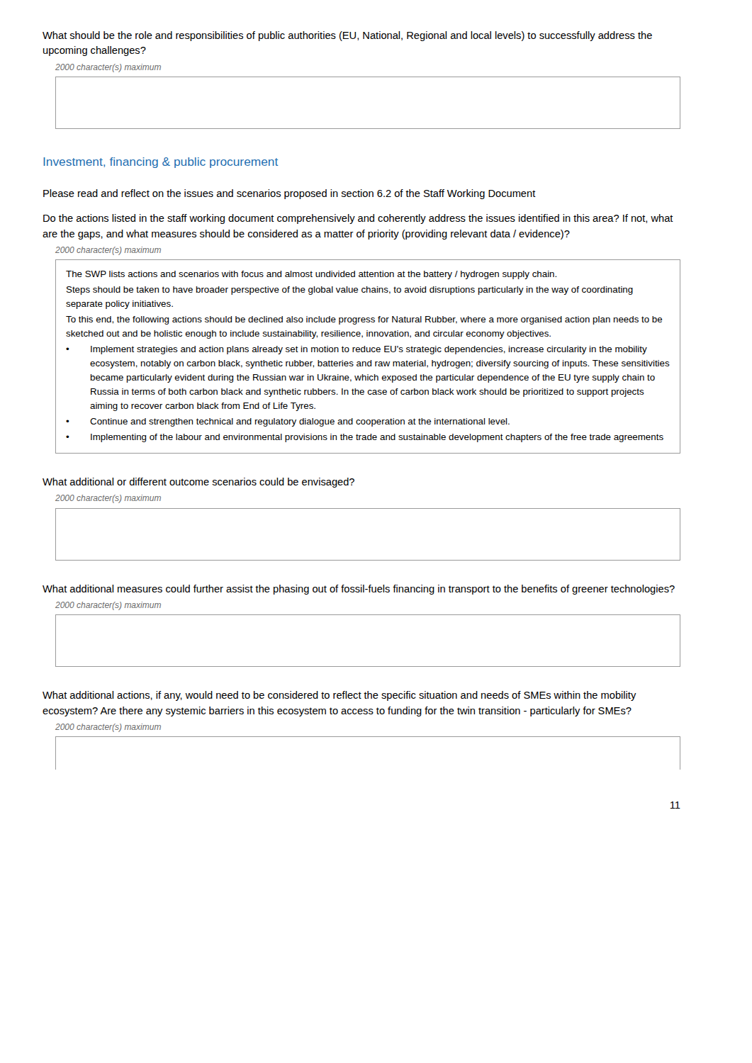What should be the role and responsibilities of public authorities (EU, National, Regional and local levels) to successfully address the upcoming challenges?
2000 character(s) maximum
Investment, financing & public procurement
Please read and reflect on the issues and scenarios proposed in section 6.2 of the Staff Working Document
Do the actions listed in the staff working document comprehensively and coherently address the issues identified in this area? If not, what are the gaps, and what measures should be considered as a matter of priority (providing relevant data / evidence)?
2000 character(s) maximum
The SWP lists actions and scenarios with focus and almost undivided attention at the battery / hydrogen supply chain.
Steps should be taken to have broader perspective of the global value chains, to avoid disruptions particularly in the way of coordinating separate policy initiatives.
To this end, the following actions should be declined also include progress for Natural Rubber, where a more organised action plan needs to be sketched out and be holistic enough to include sustainability, resilience, innovation, and circular economy objectives.
Implement strategies and action plans already set in motion to reduce EU's strategic dependencies, increase circularity in the mobility ecosystem, notably on carbon black, synthetic rubber, batteries and raw material, hydrogen; diversify sourcing of inputs. These sensitivities became particularly evident during the Russian war in Ukraine, which exposed the particular dependence of the EU tyre supply chain to Russia in terms of both carbon black and synthetic rubbers. In the case of carbon black work should be prioritized to support projects aiming to recover carbon black from End of Life Tyres.
Continue and strengthen technical and regulatory dialogue and cooperation at the international level.
Implementing of the labour and environmental provisions in the trade and sustainable development chapters of the free trade agreements
What additional or different outcome scenarios could be envisaged?
2000 character(s) maximum
What additional measures could further assist the phasing out of fossil-fuels financing in transport to the benefits of greener technologies?
2000 character(s) maximum
What additional actions, if any, would need to be considered to reflect the specific situation and needs of SMEs within the mobility ecosystem? Are there any systemic barriers in this ecosystem to access to funding for the twin transition - particularly for SMEs?
2000 character(s) maximum
11